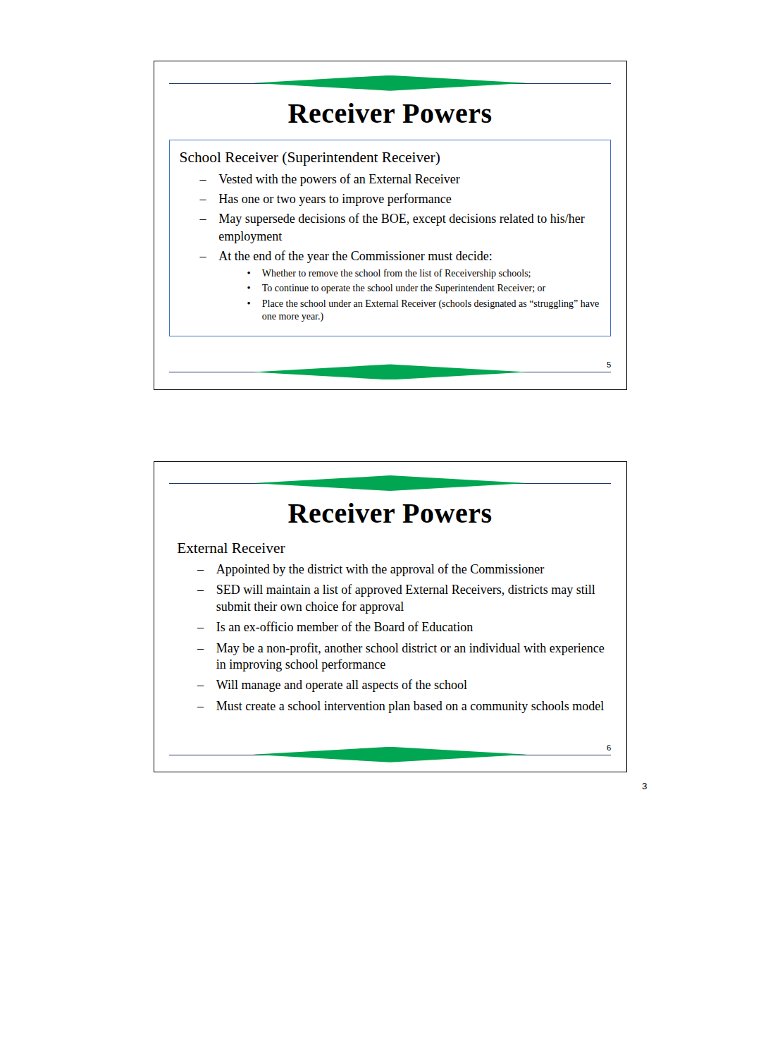Receiver Powers
School Receiver (Superintendent Receiver)
Vested with the powers of an External Receiver
Has one or two years to improve performance
May supersede decisions of the BOE, except decisions related to his/her employment
At the end of the year the Commissioner must decide:
Whether to remove the school from the list of Receivership schools;
To continue to operate the school under the Superintendent Receiver; or
Place the school under an External Receiver (schools designated as “struggling” have one more year.)
5
Receiver Powers
External Receiver
Appointed by the district with the approval of the Commissioner
SED will maintain a list of approved External Receivers, districts may still submit their own choice for approval
Is an ex-officio member of the Board of Education
May be a non-profit, another school district or an individual with experience in improving school performance
Will manage and operate all aspects of the school
Must create a school intervention plan based on a community schools model
6
3